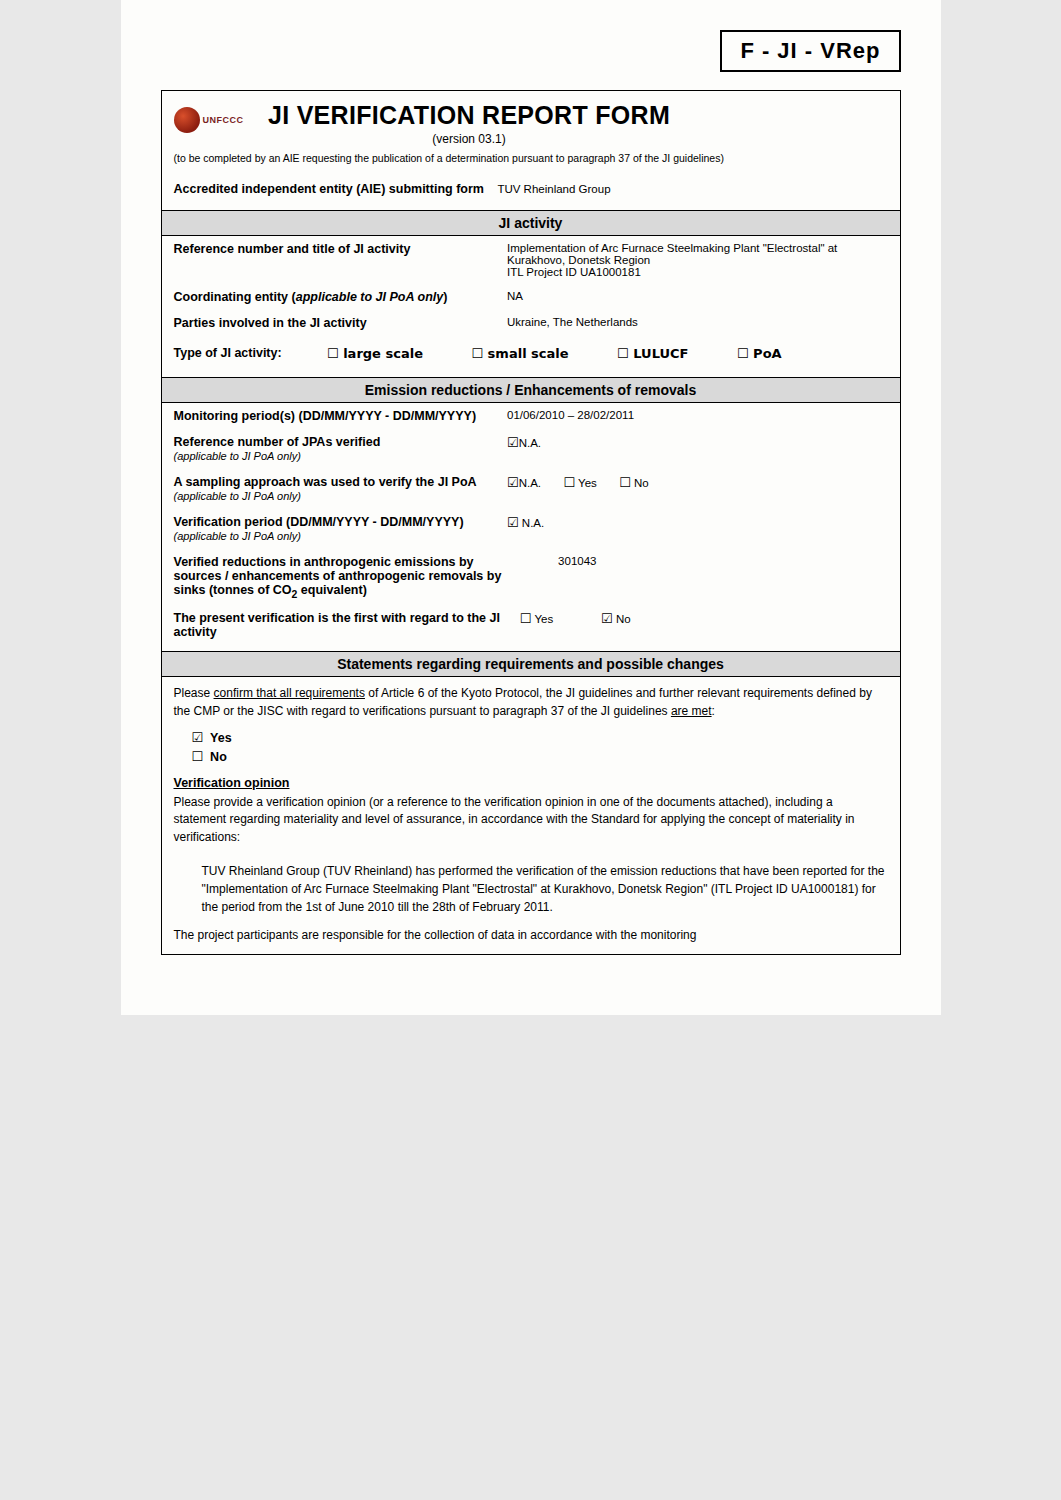F - JI - VRep
UNFCCC
JI VERIFICATION REPORT FORM
(version 03.1)
(to be completed by an AIE requesting the publication of a determination pursuant to paragraph 37 of the JI guidelines)
Accredited independent entity (AIE) submitting form TUV Rheinland Group
JI activity
Reference number and title of JI activity Implementation of Arc Furnace Steelmaking Plant "Electrostal" at Kurakhovo, Donetsk Region
ITL Project ID UA1000181
Coordinating entity (applicable to JI PoA only) NA
Parties involved in the JI activity Ukraine, The Netherlands
Type of JI activity: ☐ large scale ☐ small scale ☐ LULUCF ☐ PoA
Emission reductions / Enhancements of removals
Monitoring period(s) (DD/MM/YYYY - DD/MM/YYYY) 01/06/2010 – 28/02/2011
Reference number of JPAs verified
(applicable to JI PoA only) ☑N.A.
A sampling approach was used to verify the JI PoA
(applicable to JI PoA only) ☑N.A. ☐ Yes ☐ No
Verification period (DD/MM/YYYY - DD/MM/YYYY)
(applicable to JI PoA only) ☑ N.A.
Verified reductions in anthropogenic emissions by sources / enhancements of anthropogenic removals by sinks (tonnes of CO2 equivalent) 301043
The present verification is the first with regard to the JI activity ☐ Yes ☑ No
Statements regarding requirements and possible changes
Please confirm that all requirements of Article 6 of the Kyoto Protocol, the JI guidelines and further relevant requirements defined by the CMP or the JISC with regard to verifications pursuant to paragraph 37 of the JI guidelines are met:
☑ Yes
☐ No
Verification opinion
Please provide a verification opinion (or a reference to the verification opinion in one of the documents attached), including a statement regarding materiality and level of assurance, in accordance with the Standard for applying the concept of materiality in verifications:
TUV Rheinland Group (TUV Rheinland) has performed the verification of the emission reductions that have been reported for the "Implementation of Arc Furnace Steelmaking Plant "Electrostal" at Kurakhovo, Donetsk Region" (ITL Project ID UA1000181) for the period from the 1st of June 2010 till the 28th of February 2011.
The project participants are responsible for the collection of data in accordance with the monitoring